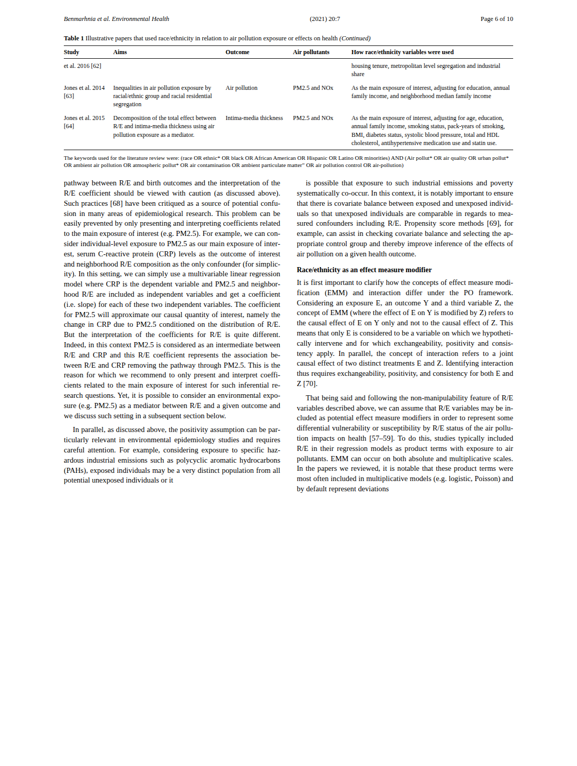Benmarhnia et al. Environmental Health
(2021) 20:7
Page 6 of 10
Table 1 Illustrative papers that used race/ethnicity in relation to air pollution exposure or effects on health (Continued)
| Study | Aims | Outcome | Air pollutants | How race/ethnicity variables were used |
| --- | --- | --- | --- | --- |
| et al. 2016 [ 62 ] | | | | housing tenure, metropolitan level segregation and industrial share |
| Jones et al. 2014 [ 63 ] | Inequalities in air pollution exposure by racial/ethnic group and racial residential segregation | Air pollution | PM2.5 and NOx | As the main exposure of interest, adjusting for education, annual family income, and neighborhood median family income |
| Jones et al. 2015 [ 64 ] | Decomposition of the total effect between R/E and intima-media thickness using air pollution exposure as a mediator. | Intima-media thickness | PM2.5 and NOx | As the main exposure of interest, adjusting for age, education, annual family income, smoking status, pack-years of smoking, BMI, diabetes status, systolic blood pressure, total and HDL cholesterol, antihypertensive medication use and statin use. |
The keywords used for the literature review were: (race OR ethnic* OR black OR African American OR Hispanic OR Latino OR minorities) AND (Air pollut* OR air quality OR urban pollut* OR ambient air pollution OR atmospheric pollut* OR air contamination OR ambient particulate matter” OR air pollution control OR air-pollution)
pathway between R/E and birth outcomes and the interpretation of the R/E coefficient should be viewed with caution (as discussed above). Such practices [68] have been critiqued as a source of potential confusion in many areas of epidemiological research. This problem can be easily prevented by only presenting and interpreting coefficients related to the main exposure of interest (e.g. PM2.5). For example, we can consider individual-level exposure to PM2.5 as our main exposure of interest, serum C-reactive protein (CRP) levels as the outcome of interest and neighborhood R/E composition as the only confounder (for simplicity). In this setting, we can simply use a multivariable linear regression model where CRP is the dependent variable and PM2.5 and neighborhood R/E are included as independent variables and get a coefficient (i.e. slope) for each of these two independent variables. The coefficient for PM2.5 will approximate our causal quantity of interest, namely the change in CRP due to PM2.5 conditioned on the distribution of R/E. But the interpretation of the coefficients for R/E is quite different. Indeed, in this context PM2.5 is considered as an intermediate between R/E and CRP and this R/E coefficient represents the association between R/E and CRP removing the pathway through PM2.5. This is the reason for which we recommend to only present and interpret coefficients related to the main exposure of interest for such inferential research questions. Yet, it is possible to consider an environmental exposure (e.g. PM2.5) as a mediator between R/E and a given outcome and we discuss such setting in a subsequent section below.
In parallel, as discussed above, the positivity assumption can be particularly relevant in environmental epidemiology studies and requires careful attention. For example, considering exposure to specific hazardous industrial emissions such as polycyclic aromatic hydrocarbons (PAHs), exposed individuals may be a very distinct population from all potential unexposed individuals or it
is possible that exposure to such industrial emissions and poverty systematically co-occur. In this context, it is notably important to ensure that there is covariate balance between exposed and unexposed individuals so that unexposed individuals are comparable in regards to measured confounders including R/E. Propensity score methods [69], for example, can assist in checking covariate balance and selecting the appropriate control group and thereby improve inference of the effects of air pollution on a given health outcome.
Race/ethnicity as an effect measure modifier
It is first important to clarify how the concepts of effect measure modification (EMM) and interaction differ under the PO framework. Considering an exposure E, an outcome Y and a third variable Z, the concept of EMM (where the effect of E on Y is modified by Z) refers to the causal effect of E on Y only and not to the causal effect of Z. This means that only E is considered to be a variable on which we hypothetically intervene and for which exchangeability, positivity and consistency apply. In parallel, the concept of interaction refers to a joint causal effect of two distinct treatments E and Z. Identifying interaction thus requires exchangeability, positivity, and consistency for both E and Z [70].
That being said and following the non-manipulability feature of R/E variables described above, we can assume that R/E variables may be included as potential effect measure modifiers in order to represent some differential vulnerability or susceptibility by R/E status of the air pollution impacts on health [57–59]. To do this, studies typically included R/E in their regression models as product terms with exposure to air pollutants. EMM can occur on both absolute and multiplicative scales. In the papers we reviewed, it is notable that these product terms were most often included in multiplicative models (e.g. logistic, Poisson) and by default represent deviations